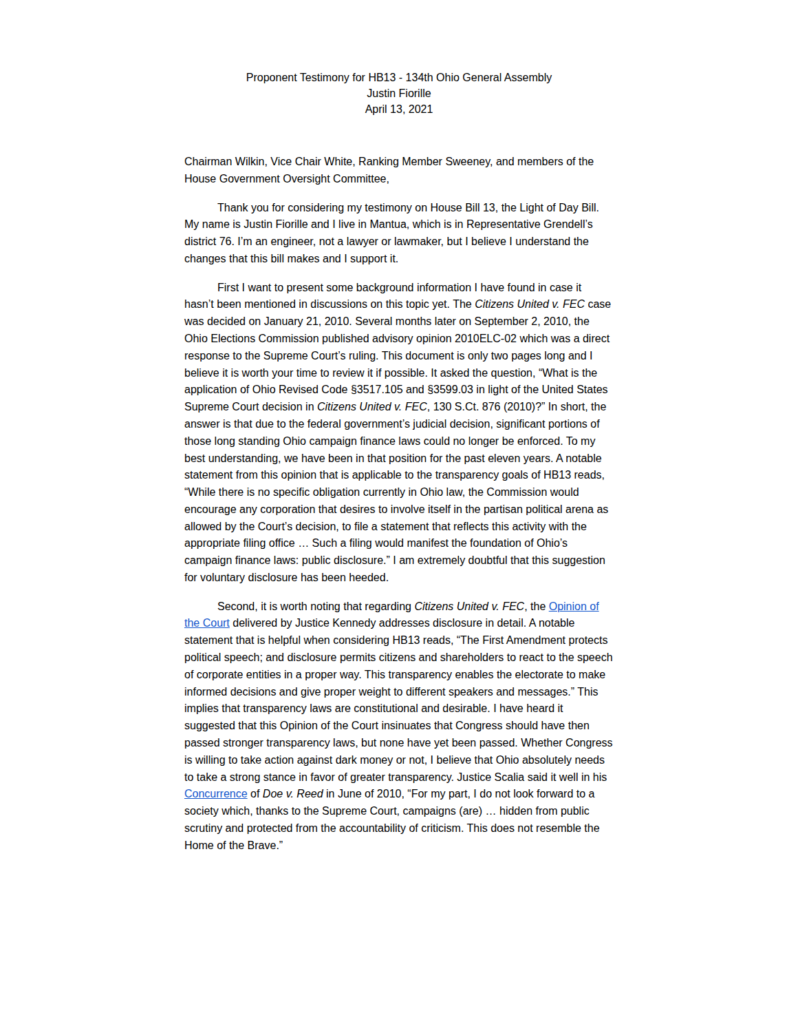Proponent Testimony for HB13 - 134th Ohio General Assembly
Justin Fiorille
April 13, 2021
Chairman Wilkin, Vice Chair White, Ranking Member Sweeney, and members of the House Government Oversight Committee,
Thank you for considering my testimony on House Bill 13, the Light of Day Bill. My name is Justin Fiorille and I live in Mantua, which is in Representative Grendell’s district 76. I’m an engineer, not a lawyer or lawmaker, but I believe I understand the changes that this bill makes and I support it.
First I want to present some background information I have found in case it hasn’t been mentioned in discussions on this topic yet. The Citizens United v. FEC case was decided on January 21, 2010. Several months later on September 2, 2010, the Ohio Elections Commission published advisory opinion 2010ELC-02 which was a direct response to the Supreme Court’s ruling. This document is only two pages long and I believe it is worth your time to review it if possible. It asked the question, “What is the application of Ohio Revised Code §3517.105 and §3599.03 in light of the United States Supreme Court decision in Citizens United v. FEC, 130 S.Ct. 876 (2010)?” In short, the answer is that due to the federal government’s judicial decision, significant portions of those long standing Ohio campaign finance laws could no longer be enforced. To my best understanding, we have been in that position for the past eleven years. A notable statement from this opinion that is applicable to the transparency goals of HB13 reads, “While there is no specific obligation currently in Ohio law, the Commission would encourage any corporation that desires to involve itself in the partisan political arena as allowed by the Court’s decision, to file a statement that reflects this activity with the appropriate filing office … Such a filing would manifest the foundation of Ohio’s campaign finance laws: public disclosure.” I am extremely doubtful that this suggestion for voluntary disclosure has been heeded.
Second, it is worth noting that regarding Citizens United v. FEC, the Opinion of the Court delivered by Justice Kennedy addresses disclosure in detail. A notable statement that is helpful when considering HB13 reads, “The First Amendment protects political speech; and disclosure permits citizens and shareholders to react to the speech of corporate entities in a proper way. This transparency enables the electorate to make informed decisions and give proper weight to different speakers and messages.” This implies that transparency laws are constitutional and desirable. I have heard it suggested that this Opinion of the Court insinuates that Congress should have then passed stronger transparency laws, but none have yet been passed. Whether Congress is willing to take action against dark money or not, I believe that Ohio absolutely needs to take a strong stance in favor of greater transparency. Justice Scalia said it well in his Concurrence of Doe v. Reed in June of 2010, “For my part, I do not look forward to a society which, thanks to the Supreme Court, campaigns (are) … hidden from public scrutiny and protected from the accountability of criticism. This does not resemble the Home of the Brave.”